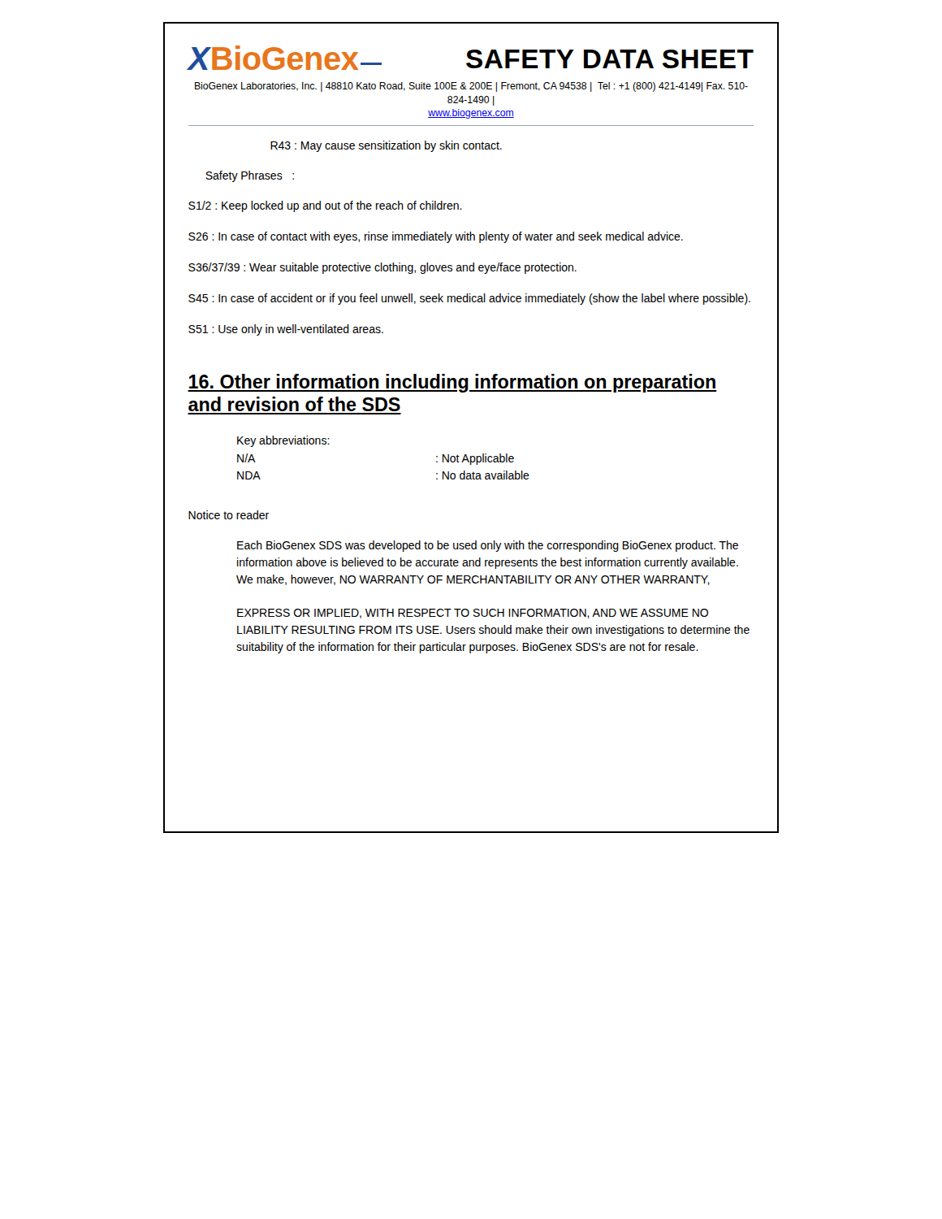XBioGenex
SAFETY DATA SHEET
BioGenex Laboratories, Inc. | 48810 Kato Road, Suite 100E & 200E | Fremont, CA 94538 | Tel : +1 (800) 421-4149| Fax. 510-824-1490 |
www.biogenex.com
R43 : May cause sensitization by skin contact.
Safety Phrases :
S1/2 : Keep locked up and out of the reach of children.
S26 : In case of contact with eyes, rinse immediately with plenty of water and seek medical advice.
S36/37/39 : Wear suitable protective clothing, gloves and eye/face protection.
S45 : In case of accident or if you feel unwell, seek medical advice immediately (show the label where possible).
S51 : Use only in well-ventilated areas.
16. Other information including information on preparation and revision of the SDS
Key abbreviations:
N/A
: Not Applicable
NDA
: No data available
Notice to reader
Each BioGenex SDS was developed to be used only with the corresponding BioGenex product. The information above is believed to be accurate and represents the best information currently available. We make, however, NO WARRANTY OF MERCHANTABILITY OR ANY OTHER WARRANTY,
EXPRESS OR IMPLIED, WITH RESPECT TO SUCH INFORMATION, AND WE ASSUME NO LIABILITY RESULTING FROM ITS USE. Users should make their own investigations to determine the suitability of the information for their particular purposes. BioGenex SDS's are not for resale.